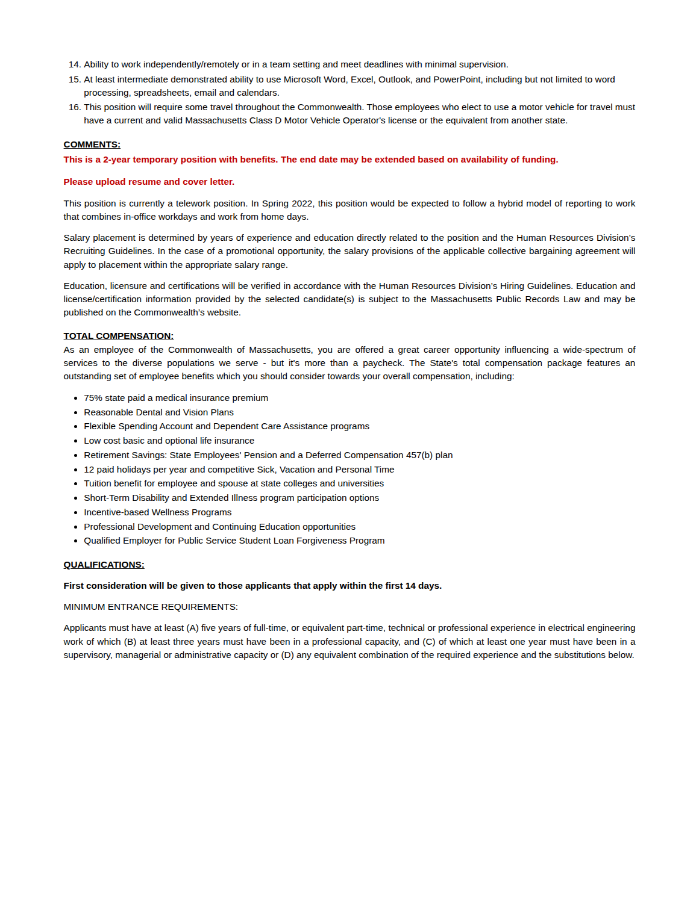Ability to work independently/remotely or in a team setting and meet deadlines with minimal supervision.
At least intermediate demonstrated ability to use Microsoft Word, Excel, Outlook, and PowerPoint, including but not limited to word processing, spreadsheets, email and calendars.
This position will require some travel throughout the Commonwealth. Those employees who elect to use a motor vehicle for travel must have a current and valid Massachusetts Class D Motor Vehicle Operator's license or the equivalent from another state.
COMMENTS:
This is a 2-year temporary position with benefits. The end date may be extended based on availability of funding.
Please upload resume and cover letter.
This position is currently a telework position. In Spring 2022, this position would be expected to follow a hybrid model of reporting to work that combines in-office workdays and work from home days.
Salary placement is determined by years of experience and education directly related to the position and the Human Resources Division’s Recruiting Guidelines. In the case of a promotional opportunity, the salary provisions of the applicable collective bargaining agreement will apply to placement within the appropriate salary range.
Education, licensure and certifications will be verified in accordance with the Human Resources Division’s Hiring Guidelines. Education and license/certification information provided by the selected candidate(s) is subject to the Massachusetts Public Records Law and may be published on the Commonwealth’s website.
TOTAL COMPENSATION:
As an employee of the Commonwealth of Massachusetts, you are offered a great career opportunity influencing a wide-spectrum of services to the diverse populations we serve - but it's more than a paycheck. The State's total compensation package features an outstanding set of employee benefits which you should consider towards your overall compensation, including:
75% state paid a medical insurance premium
Reasonable Dental and Vision Plans
Flexible Spending Account and Dependent Care Assistance programs
Low cost basic and optional life insurance
Retirement Savings: State Employees' Pension and a Deferred Compensation 457(b) plan
12 paid holidays per year and competitive Sick, Vacation and Personal Time
Tuition benefit for employee and spouse at state colleges and universities
Short-Term Disability and Extended Illness program participation options
Incentive-based Wellness Programs
Professional Development and Continuing Education opportunities
Qualified Employer for Public Service Student Loan Forgiveness Program
QUALIFICATIONS:
First consideration will be given to those applicants that apply within the first 14 days.
MINIMUM ENTRANCE REQUIREMENTS:
Applicants must have at least (A) five years of full-time, or equivalent part-time, technical or professional experience in electrical engineering work of which (B) at least three years must have been in a professional capacity, and (C) of which at least one year must have been in a supervisory, managerial or administrative capacity or (D) any equivalent combination of the required experience and the substitutions below.